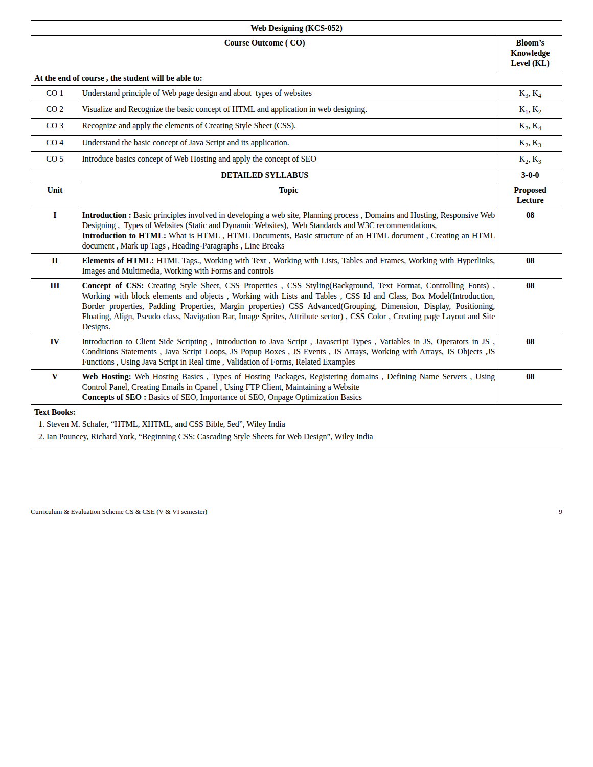| Web Designing (KCS-052) |
| Course Outcome ( CO) | Bloom’s Knowledge Level (KL) |
| At the end of course , the student will be able to: |
| CO 1 | Understand principle of Web page design and about types of websites | K 3 , K 4 |
| CO 2 | Visualize and Recognize the basic concept of HTML and application in web designing. | K 1 , K 2 |
| CO 3 | Recognize and apply the elements of Creating Style Sheet (CSS). | K 2 , K 4 |
| CO 4 | Understand the basic concept of Java Script and its application. | K 2 , K 3 |
| CO 5 | Introduce basics concept of Web Hosting and apply the concept of SEO | K 2 , K 3 |
| DETAILED SYLLABUS | 3-0-0 |
| Unit | Topic | Proposed Lecture |
| I | Introduction : Basic principles involved in developing a web site, Planning process , Domains and Hosting, Responsive Web Designing , Types of Websites (Static and Dynamic Websites), Web Standards and W3C recommendations, Introduction to HTML: What is HTML , HTML Documents, Basic structure of an HTML document , Creating an HTML document , Mark up Tags , Heading-Paragraphs , Line Breaks | 08 |
| II | Elements of HTML: HTML Tags., Working with Text , Working with Lists, Tables and Frames, Working with Hyperlinks, Images and Multimedia, Working with Forms and controls | 08 |
| III | Concept of CSS: Creating Style Sheet, CSS Properties , CSS Styling(Background, Text Format, Controlling Fonts) , Working with block elements and objects , Working with Lists and Tables , CSS Id and Class, Box Model(Introduction, Border properties, Padding Properties, Margin properties) CSS Advanced(Grouping, Dimension, Display, Positioning, Floating, Align, Pseudo class, Navigation Bar, Image Sprites, Attribute sector) , CSS Color , Creating page Layout and Site Designs. | 08 |
| IV | Introduction to Client Side Scripting , Introduction to Java Script , Javascript Types , Variables in JS, Operators in JS , Conditions Statements , Java Script Loops, JS Popup Boxes , JS Events , JS Arrays, Working with Arrays, JS Objects ,JS Functions , Using Java Script in Real time , Validation of Forms, Related Examples | 08 |
| V | Web Hosting: Web Hosting Basics , Types of Hosting Packages, Registering domains , Defining Name Servers , Using Control Panel, Creating Emails in Cpanel , Using FTP Client, Maintaining a Website Concepts of SEO : Basics of SEO, Importance of SEO, Onpage Optimization Basics | 08 |
| Text Books: Steven M. Schafer, “HTML, XHTML, and CSS Bible, 5ed”, Wiley India Ian Pouncey, Richard York, “Beginning CSS: Cascading Style Sheets for Web Design”, Wiley India |
Curriculum & Evaluation Scheme CS & CSE (V & VI semester) 9